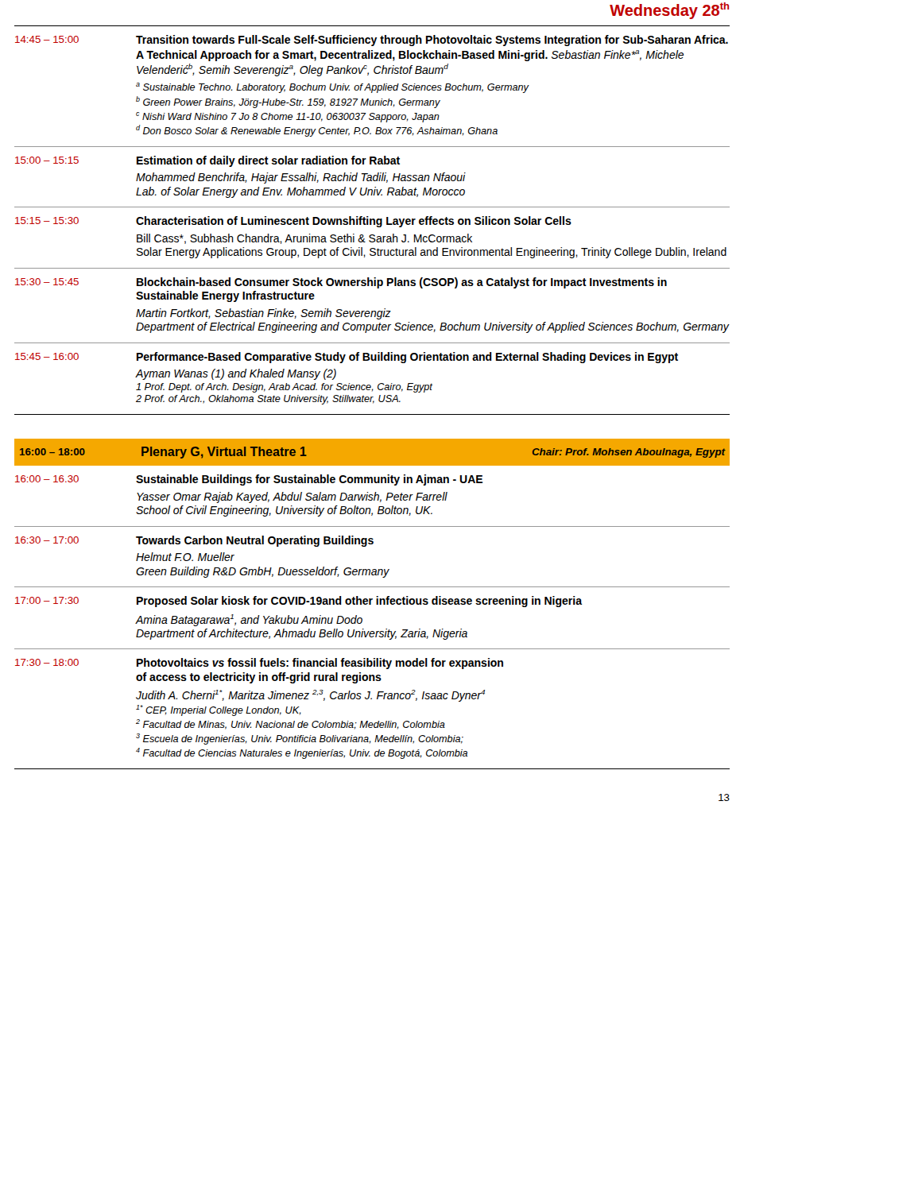Wednesday 28th
| 14:45 – 15:00 | Transition towards Full-Scale Self-Sufficiency through Photovoltaic Systems Integration for Sub-Saharan Africa. A Technical Approach for a Smart, Decentralized, Blockchain-Based Mini-grid. Sebastian Finke* a , Michele Velenderić b , Semih Severengiz a , Oleg Pankov c , Christof Baum d a Sustainable Techno. Laboratory, Bochum Univ. of Applied Sciences Bochum, Germany b Green Power Brains, Jörg-Hube-Str. 159, 81927 Munich, Germany c Nishi Ward Nishino 7 Jo 8 Chome 11-10, 0630037 Sapporo, Japan d Don Bosco Solar & Renewable Energy Center, P.O. Box 776, Ashaiman, Ghana |
| 15:00 – 15:15 | Estimation of daily direct solar radiation for Rabat Mohammed Benchrifa, Hajar Essalhi, Rachid Tadili, Hassan Nfaoui Lab. of Solar Energy and Env. Mohammed V Univ. Rabat, Morocco |
| 15:15 – 15:30 | Characterisation of Luminescent Downshifting Layer effects on Silicon Solar Cells Bill Cass*, Subhash Chandra, Arunima Sethi & Sarah J. McCormack Solar Energy Applications Group, Dept of Civil, Structural and Environmental Engineering, Trinity College Dublin, Ireland |
| 15:30 – 15:45 | Blockchain-based Consumer Stock Ownership Plans (CSOP) as a Catalyst for Impact Investments in Sustainable Energy Infrastructure Martin Fortkort, Sebastian Finke, Semih Severengiz Department of Electrical Engineering and Computer Science, Bochum University of Applied Sciences Bochum, Germany |
| 15:45 – 16:00 | Performance-Based Comparative Study of Building Orientation and External Shading Devices in Egypt Ayman Wanas (1) and Khaled Mansy (2) 1 Prof. Dept. of Arch. Design, Arab Acad. for Science, Cairo, Egypt 2 Prof. of Arch., Oklahoma State University, Stillwater, USA. |
| 16:00 – 18:00 | Plenary G, Virtual Theatre 1 | Chair: Prof. Mohsen Aboulnaga, Egypt |
| 16:00 – 16.30 | Sustainable Buildings for Sustainable Community in Ajman - UAE Yasser Omar Rajab Kayed, Abdul Salam Darwish, Peter Farrell School of Civil Engineering, University of Bolton, Bolton, UK. |
| 16:30 – 17:00 | Towards Carbon Neutral Operating Buildings Helmut F.O. Mueller Green Building R&D GmbH, Duesseldorf, Germany |
| 17:00 – 17:30 | Proposed Solar kiosk for COVID-19and other infectious disease screening in Nigeria Amina Batagarawa 1 , and Yakubu Aminu Dodo Department of Architecture, Ahmadu Bello University, Zaria, Nigeria |
| 17:30 – 18:00 | Photovoltaics vs fossil fuels: financial feasibility model for expansion of access to electricity in off-grid rural regions Judith A. Cherni 1* , Maritza Jimenez 2,3 , Carlos J. Franco 2 , Isaac Dyner 4 1* CEP, Imperial College London, UK, 2 Facultad de Minas, Univ. Nacional de Colombia; Medellin, Colombia 3 Escuela de Ingenierías, Univ. Pontificia Bolivariana, Medellín, Colombia; 4 Facultad de Ciencias Naturales e Ingenierías, Univ. de Bogotá, Colombia |
13